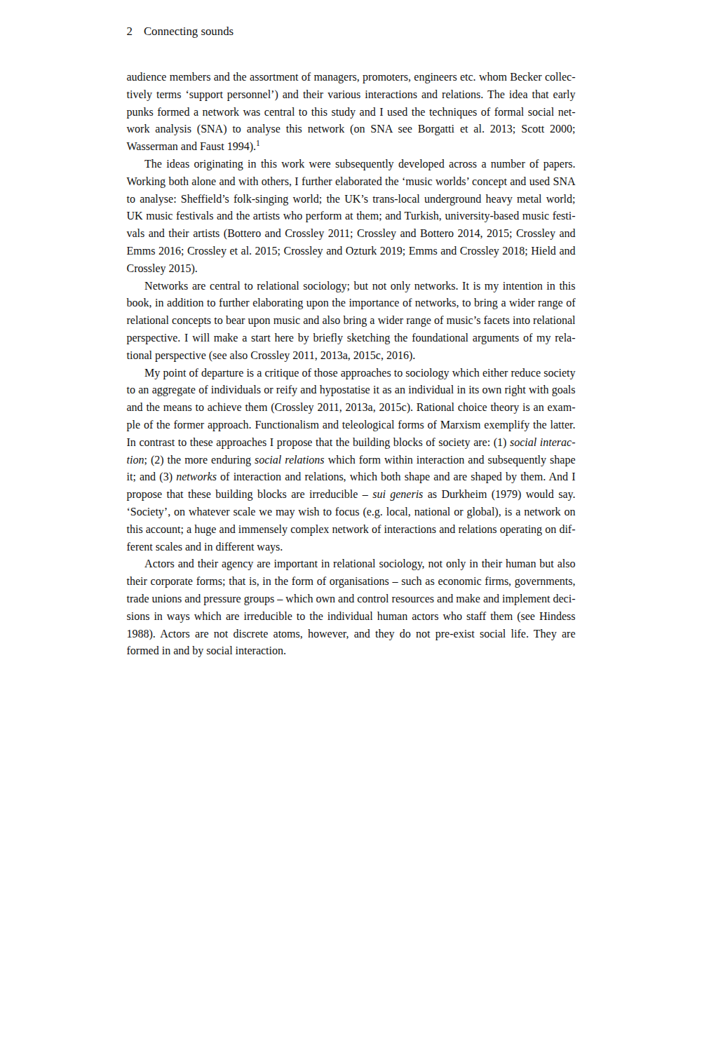2 Connecting sounds
audience members and the assortment of managers, promoters, engineers etc. whom Becker collectively terms ‘support personnel’) and their various interactions and relations. The idea that early punks formed a network was central to this study and I used the techniques of formal social network analysis (SNA) to analyse this network (on SNA see Borgatti et al. 2013; Scott 2000; Wasserman and Faust 1994).1
The ideas originating in this work were subsequently developed across a number of papers. Working both alone and with others, I further elaborated the ‘music worlds’ concept and used SNA to analyse: Sheffield’s folk-singing world; the UK’s trans-local underground heavy metal world; UK music festivals and the artists who perform at them; and Turkish, university-based music festivals and their artists (Bottero and Crossley 2011; Crossley and Bottero 2014, 2015; Crossley and Emms 2016; Crossley et al. 2015; Crossley and Ozturk 2019; Emms and Crossley 2018; Hield and Crossley 2015).
Networks are central to relational sociology; but not only networks. It is my intention in this book, in addition to further elaborating upon the importance of networks, to bring a wider range of relational concepts to bear upon music and also bring a wider range of music’s facets into relational perspective. I will make a start here by briefly sketching the foundational arguments of my relational perspective (see also Crossley 2011, 2013a, 2015c, 2016).
My point of departure is a critique of those approaches to sociology which either reduce society to an aggregate of individuals or reify and hypostatise it as an individual in its own right with goals and the means to achieve them (Crossley 2011, 2013a, 2015c). Rational choice theory is an example of the former approach. Functionalism and teleological forms of Marxism exemplify the latter. In contrast to these approaches I propose that the building blocks of society are: (1) social interaction; (2) the more enduring social relations which form within interaction and subsequently shape it; and (3) networks of interaction and relations, which both shape and are shaped by them. And I propose that these building blocks are irreducible – sui generis as Durkheim (1979) would say. ‘Society’, on whatever scale we may wish to focus (e.g. local, national or global), is a network on this account; a huge and immensely complex network of interactions and relations operating on different scales and in different ways.
Actors and their agency are important in relational sociology, not only in their human but also their corporate forms; that is, in the form of organisations – such as economic firms, governments, trade unions and pressure groups – which own and control resources and make and implement decisions in ways which are irreducible to the individual human actors who staff them (see Hindess 1988). Actors are not discrete atoms, however, and they do not pre-exist social life. They are formed in and by social interaction.